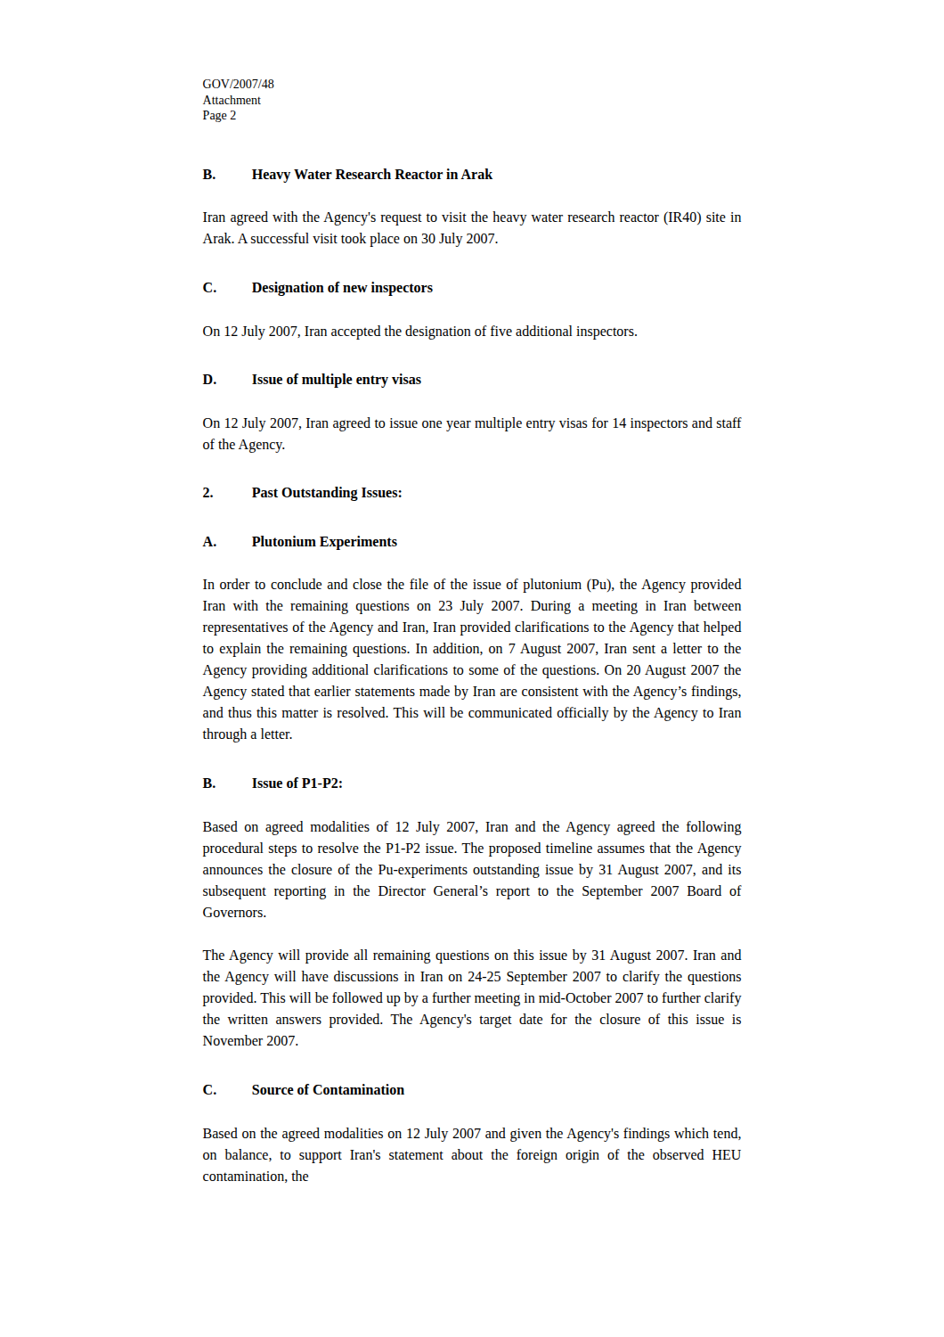GOV/2007/48
Attachment
Page 2
B. Heavy Water Research Reactor in Arak
Iran agreed with the Agency's request to visit the heavy water research reactor (IR40) site in Arak. A successful visit took place on 30 July 2007.
C. Designation of new inspectors
On 12 July 2007, Iran accepted the designation of five additional inspectors.
D. Issue of multiple entry visas
On 12 July 2007, Iran agreed to issue one year multiple entry visas for 14 inspectors and staff of the Agency.
2. Past Outstanding Issues:
A. Plutonium Experiments
In order to conclude and close the file of the issue of plutonium (Pu), the Agency provided Iran with the remaining questions on 23 July 2007. During a meeting in Iran between representatives of the Agency and Iran, Iran provided clarifications to the Agency that helped to explain the remaining questions. In addition, on 7 August 2007, Iran sent a letter to the Agency providing additional clarifications to some of the questions. On 20 August 2007 the Agency stated that earlier statements made by Iran are consistent with the Agency’s findings, and thus this matter is resolved. This will be communicated officially by the Agency to Iran through a letter.
B. Issue of P1-P2:
Based on agreed modalities of 12 July 2007, Iran and the Agency agreed the following procedural steps to resolve the P1-P2 issue. The proposed timeline assumes that the Agency announces the closure of the Pu-experiments outstanding issue by 31 August 2007, and its subsequent reporting in the Director General’s report to the September 2007 Board of Governors.
The Agency will provide all remaining questions on this issue by 31 August 2007. Iran and the Agency will have discussions in Iran on 24-25 September 2007 to clarify the questions provided. This will be followed up by a further meeting in mid-October 2007 to further clarify the written answers provided. The Agency's target date for the closure of this issue is November 2007.
C. Source of Contamination
Based on the agreed modalities on 12 July 2007 and given the Agency's findings which tend, on balance, to support Iran's statement about the foreign origin of the observed HEU contamination, the